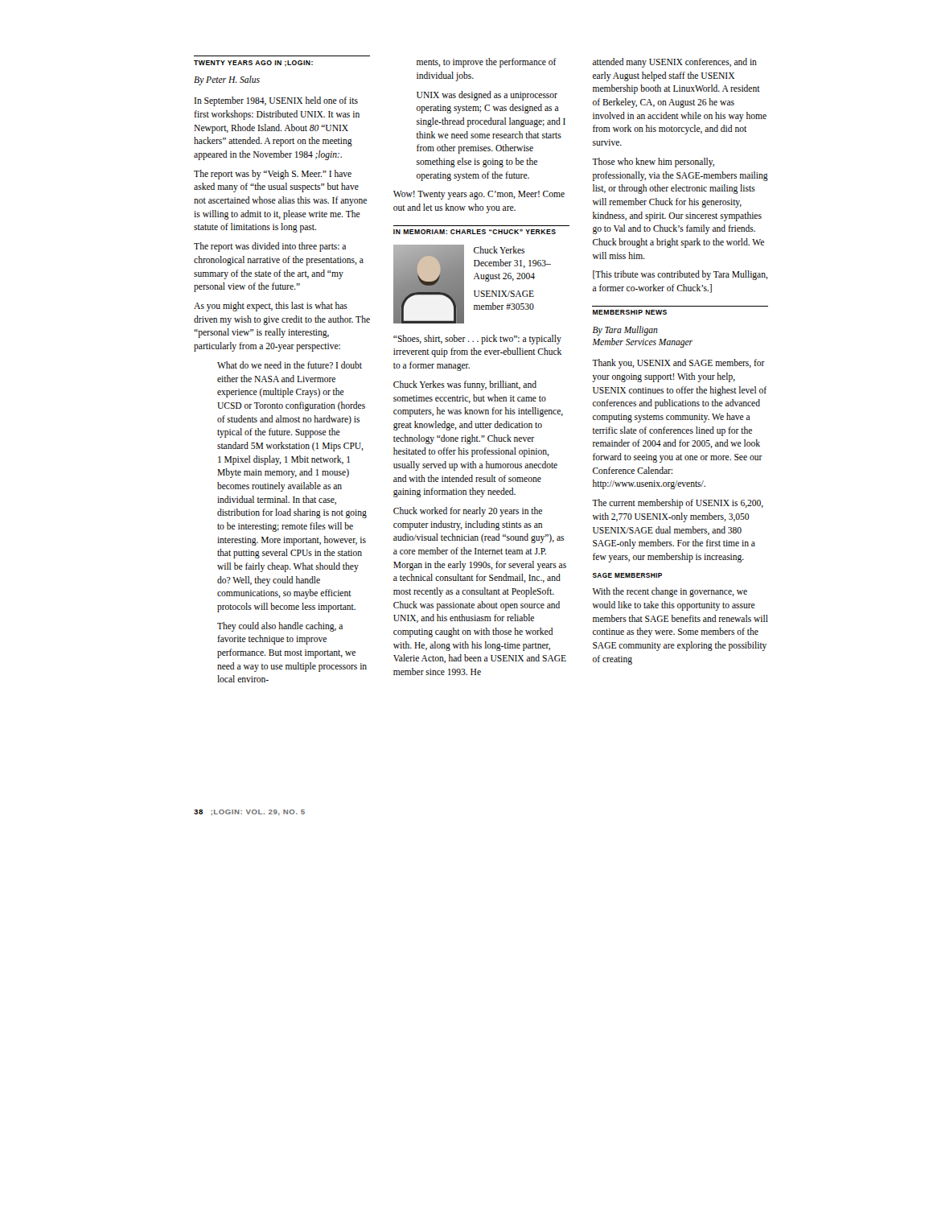Twenty Years Ago in ;login:
By Peter H. Salus
In September 1984, USENIX held one of its first workshops: Distributed UNIX. It was in Newport, Rhode Island. About 80 “UNIX hackers” attended. A report on the meeting appeared in the November 1984 ;login:.
The report was by “Veigh S. Meer.” I have asked many of “the usual suspects” but have not ascertained whose alias this was. If anyone is willing to admit to it, please write me. The statute of limitations is long past.
The report was divided into three parts: a chronological narrative of the presentations, a summary of the state of the art, and “my personal view of the future.”
As you might expect, this last is what has driven my wish to give credit to the author. The “personal view” is really interesting, particularly from a 20-year perspective:
What do we need in the future? I doubt either the NASA and Livermore experience (multiple Crays) or the UCSD or Toronto configuration (hordes of students and almost no hardware) is typical of the future. Suppose the standard 5M workstation (1 Mips CPU, 1 Mpixel display, 1 Mbit network, 1 Mbyte main memory, and 1 mouse) becomes routinely available as an individual terminal. In that case, distribution for load sharing is not going to be interesting; remote files will be interesting. More important, however, is that putting several CPUs in the station will be fairly cheap. What should they do? Well, they could handle communications, so maybe efficient protocols will become less important.
They could also handle caching, a favorite technique to improve performance. But most important, we need a way to use multiple processors in local environ-
ments, to improve the performance of individual jobs.
UNIX was designed as a uniprocessor operating system; C was designed as a single-thread procedural language; and I think we need some research that starts from other premises. Otherwise something else is going to be the operating system of the future.
Wow! Twenty years ago. C’mon, Meer! Come out and let us know who you are.
In Memoriam: Charles “Chuck” Yerkes
Chuck Yerkes
December 31, 1963–
August 26, 2004
USENIX/SAGE
member #30530
“Shoes, shirt, sober . . . pick two”: a typically irreverent quip from the ever-ebullient Chuck to a former manager.
Chuck Yerkes was funny, brilliant, and sometimes eccentric, but when it came to computers, he was known for his intelligence, great knowledge, and utter dedication to technology “done right.” Chuck never hesitated to offer his professional opinion, usually served up with a humorous anecdote and with the intended result of someone gaining information they needed.
Chuck worked for nearly 20 years in the computer industry, including stints as an audio/visual technician (read “sound guy”), as a core member of the Internet team at J.P. Morgan in the early 1990s, for several years as a technical consultant for Sendmail, Inc., and most recently as a consultant at PeopleSoft. Chuck was passionate about open source and UNIX, and his enthusiasm for reliable computing caught on with those he worked with. He, along with his long-time partner, Valerie Acton, had been a USENIX and SAGE member since 1993. He
attended many USENIX conferences, and in early August helped staff the USENIX membership booth at LinuxWorld. A resident of Berkeley, CA, on August 26 he was involved in an accident while on his way home from work on his motorcycle, and did not survive.
Those who knew him personally, professionally, via the SAGE-members mailing list, or through other electronic mailing lists will remember Chuck for his generosity, kindness, and spirit. Our sincerest sympathies go to Val and to Chuck’s family and friends. Chuck brought a bright spark to the world. We will miss him.
[This tribute was contributed by Tara Mulligan, a former co-worker of Chuck’s.]
Membership News
By Tara Mulligan
Member Services Manager
Thank you, USENIX and SAGE members, for your ongoing support! With your help, USENIX continues to offer the highest level of conferences and publications to the advanced computing systems community. We have a terrific slate of conferences lined up for the remainder of 2004 and for 2005, and we look forward to seeing you at one or more. See our Conference Calendar: http://www.usenix.org/events/.
The current membership of USENIX is 6,200, with 2,770 USENIX-only members, 3,050 USENIX/SAGE dual members, and 380 SAGE-only members. For the first time in a few years, our membership is increasing.
SAGE Membership
With the recent change in governance, we would like to take this opportunity to assure members that SAGE benefits and renewals will continue as they were. Some members of the SAGE community are exploring the possibility of creating
38;LOGIN: VOL. 29, NO. 5